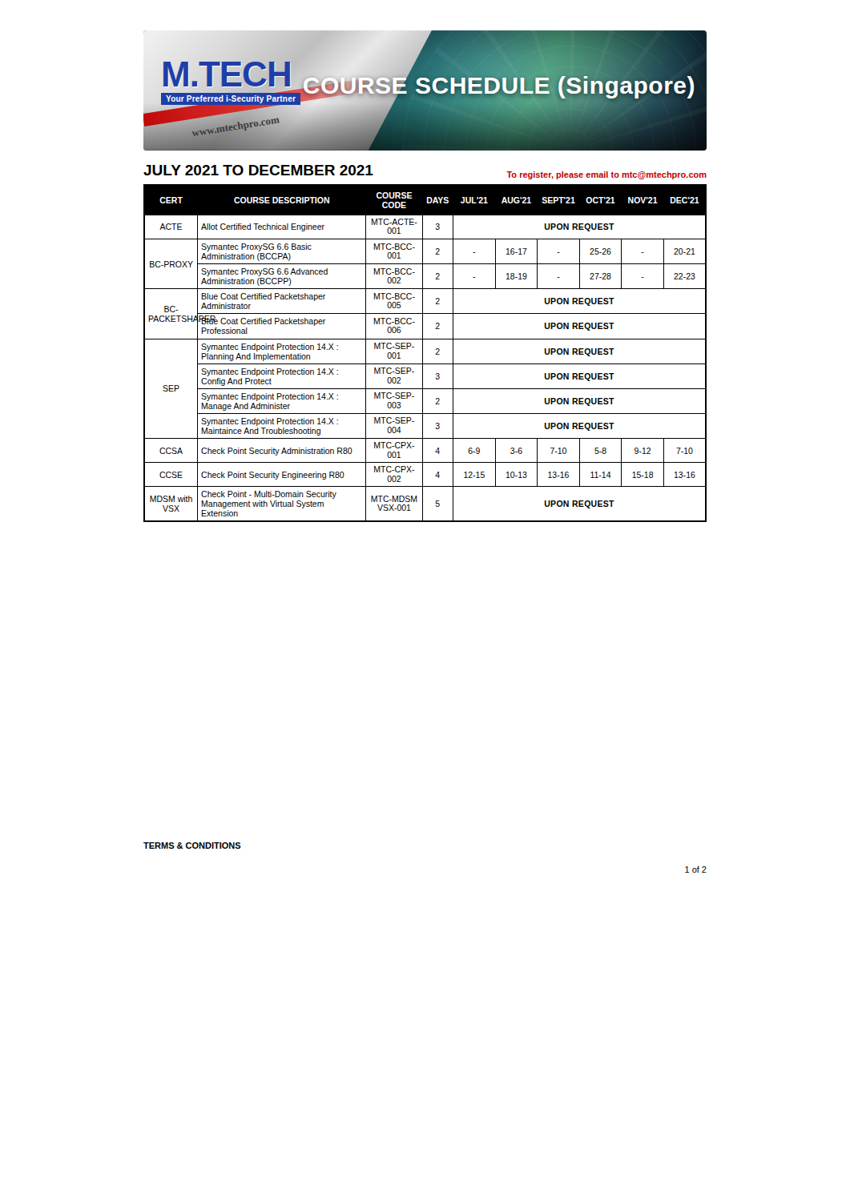M. TECH
Your Preferred i-Security Partner
www.mtechpro.com
COURSE SCHEDULE (Singapore)
JULY 2021 TO DECEMBER 2021
To register, please email to mtc@mtechpro.com
| CERT | COURSE DESCRIPTION | COURSE CODE | DAYS | JUL'21 | AUG'21 | SEPT'21 | OCT'21 | NOV'21 | DEC'21 |
| --- | --- | --- | --- | --- | --- | --- | --- | --- | --- |
| ACTE | Allot Certified Technical Engineer | MTC-ACTE-001 | 3 | UPON REQUEST |
| BC-PROXY | Symantec ProxySG 6.6 Basic Administration (BCCPA) | MTC-BCC-001 | 2 | - | 16-17 | - | 25-26 | - | 20-21 |
| Symantec ProxySG 6.6 Advanced Administration (BCCPP) | MTC-BCC-002 | 2 | - | 18-19 | - | 27-28 | - | 22-23 |
| BC-PACKETSHAPER | Blue Coat Certified Packetshaper Administrator | MTC-BCC-005 | 2 | UPON REQUEST |
| Blue Coat Certified Packetshaper Professional | MTC-BCC-006 | 2 | UPON REQUEST |
| SEP | Symantec Endpoint Protection 14.X : Planning And Implementation | MTC-SEP-001 | 2 | UPON REQUEST |
| Symantec Endpoint Protection 14.X : Config And Protect | MTC-SEP-002 | 3 | UPON REQUEST |
| Symantec Endpoint Protection 14.X : Manage And Administer | MTC-SEP-003 | 2 | UPON REQUEST |
| Symantec Endpoint Protection 14.X : Maintaince And Troubleshooting | MTC-SEP-004 | 3 | UPON REQUEST |
| CCSA | Check Point Security Administration R80 | MTC-CPX-001 | 4 | 6-9 | 3-6 | 7-10 | 5-8 | 9-12 | 7-10 |
| CCSE | Check Point Security Engineering R80 | MTC-CPX-002 | 4 | 12-15 | 10-13 | 13-16 | 11-14 | 15-18 | 13-16 |
| MDSM with VSX | Check Point - Multi-Domain Security Management with Virtual System Extension | MTC-MDSM VSX-001 | 5 | UPON REQUEST |
TERMS & CONDITIONS
1 of 2